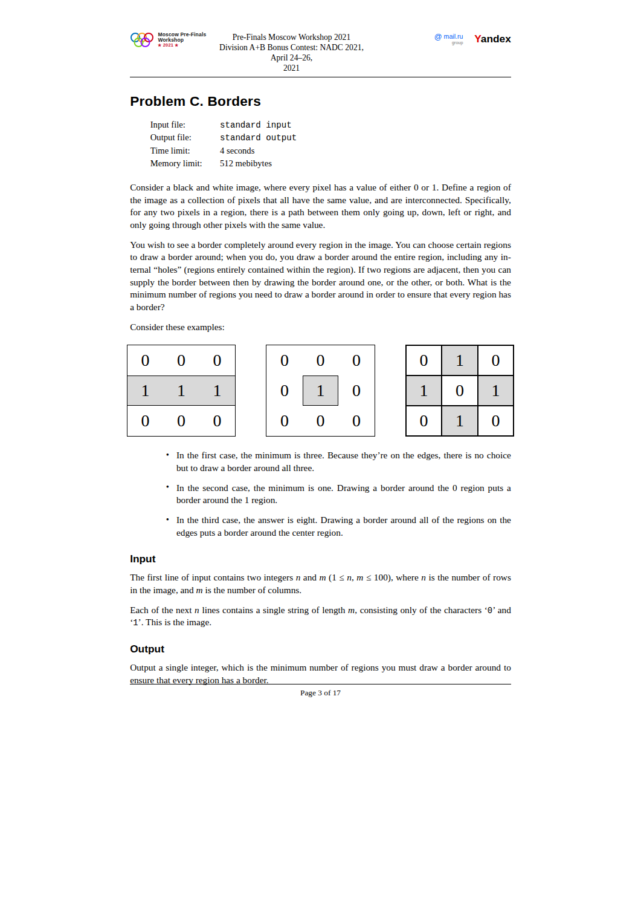Moscow Pre-Finals Workshop ★ 2021 ★
Pre-Finals Moscow Workshop 2021 Division A+B Bonus Contest: NADC 2021, April 24–26, 2021
@ mail.rugroup
Yandex
Problem C. Borders
| Input file: | standard input |
| Output file: | standard output |
| Time limit: | 4 seconds |
| Memory limit: | 512 mebibytes |
Consider a black and white image, where every pixel has a value of either 0 or 1. Define a region of the image as a collection of pixels that all have the same value, and are interconnected. Specifically, for any two pixels in a region, there is a path between them only going up, down, left or right, and only going through other pixels with the same value.
You wish to see a border completely around every region in the image. You can choose certain regions to draw a border around; when you do, you draw a border around the entire region, including any internal “holes” (regions entirely contained within the region). If two regions are adjacent, then you can supply the border between then by drawing the border around one, or the other, or both. What is the minimum number of regions you need to draw a border around in order to ensure that every region has a border?
Consider these examples:
0
0
0
1
1
1
0
0
0
0
0
0
0
1
0
0
0
0
0
1
0
1
0
1
0
1
0
In the first case, the minimum is three. Because they’re on the edges, there is no choice but to draw a border around all three.
In the second case, the minimum is one. Drawing a border around the 0 region puts a border around the 1 region.
In the third case, the answer is eight. Drawing a border around all of the regions on the edges puts a border around the center region.
Input
The first line of input contains two integers n and m (1 ≤ n, m ≤ 100), where n is the number of rows in the image, and m is the number of columns.
Each of the next n lines contains a single string of length m, consisting only of the characters ‘0’ and ‘1’. This is the image.
Output
Output a single integer, which is the minimum number of regions you must draw a border around to ensure that every region has a border.
Page 3 of 17